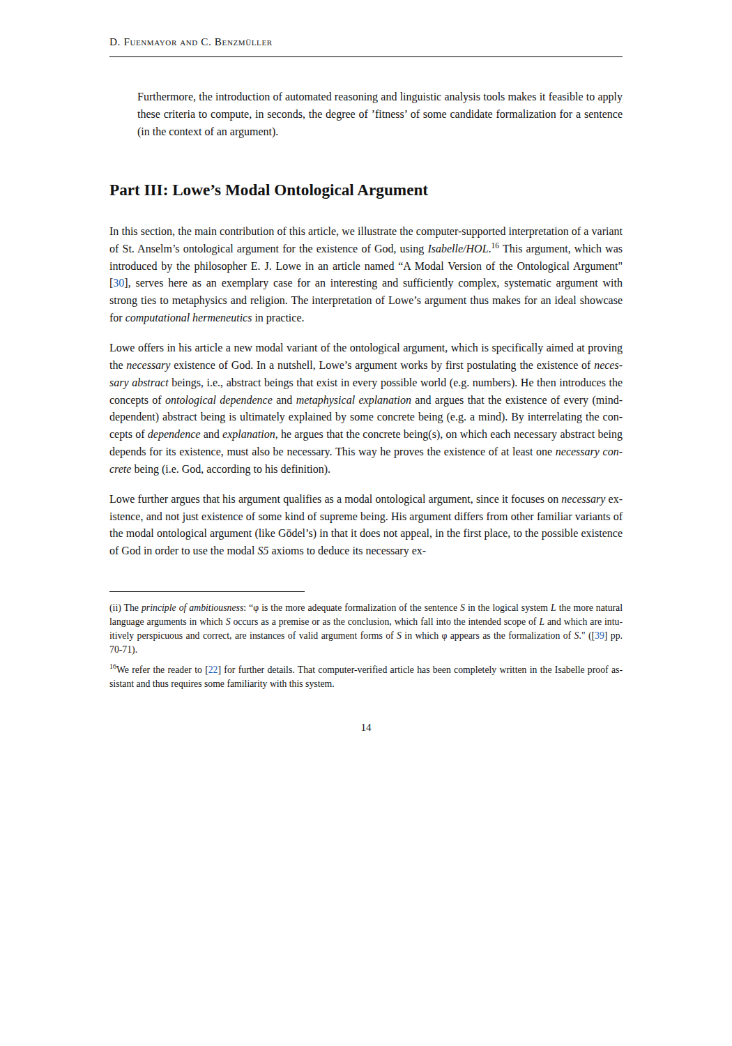D. Fuenmayor and C. Benzmüller
Furthermore, the introduction of automated reasoning and linguistic analysis tools makes it feasible to apply these criteria to compute, in seconds, the degree of ’fitness’ of some candidate formalization for a sentence (in the context of an argument).
Part III: Lowe’s Modal Ontological Argument
In this section, the main contribution of this article, we illustrate the computer-supported interpretation of a variant of St. Anselm’s ontological argument for the existence of God, using Isabelle/HOL.16 This argument, which was introduced by the philosopher E. J. Lowe in an article named “A Modal Version of the Ontological Argument" [30], serves here as an exemplary case for an interesting and sufficiently complex, systematic argument with strong ties to metaphysics and religion. The interpretation of Lowe’s argument thus makes for an ideal showcase for computational hermeneutics in practice.
Lowe offers in his article a new modal variant of the ontological argument, which is specifically aimed at proving the necessary existence of God. In a nutshell, Lowe’s argument works by first postulating the existence of necessary abstract beings, i.e., abstract beings that exist in every possible world (e.g. numbers). He then introduces the concepts of ontological dependence and metaphysical explanation and argues that the existence of every (mind-dependent) abstract being is ultimately explained by some concrete being (e.g. a mind). By interrelating the concepts of dependence and explanation, he argues that the concrete being(s), on which each necessary abstract being depends for its existence, must also be necessary. This way he proves the existence of at least one necessary concrete being (i.e. God, according to his definition).
Lowe further argues that his argument qualifies as a modal ontological argument, since it focuses on necessary existence, and not just existence of some kind of supreme being. His argument differs from other familiar variants of the modal ontological argument (like Gödel’s) in that it does not appeal, in the first place, to the possible existence of God in order to use the modal S5 axioms to deduce its necessary ex-
(ii) The principle of ambitiousness: “φ is the more adequate formalization of the sentence S in the logical system L the more natural language arguments in which S occurs as a premise or as the conclusion, which fall into the intended scope of L and which are intuitively perspicuous and correct, are instances of valid argument forms of S in which φ appears as the formalization of S." ([39] pp. 70-71).
16We refer the reader to [22] for further details. That computer-verified article has been completely written in the Isabelle proof assistant and thus requires some familiarity with this system.
14